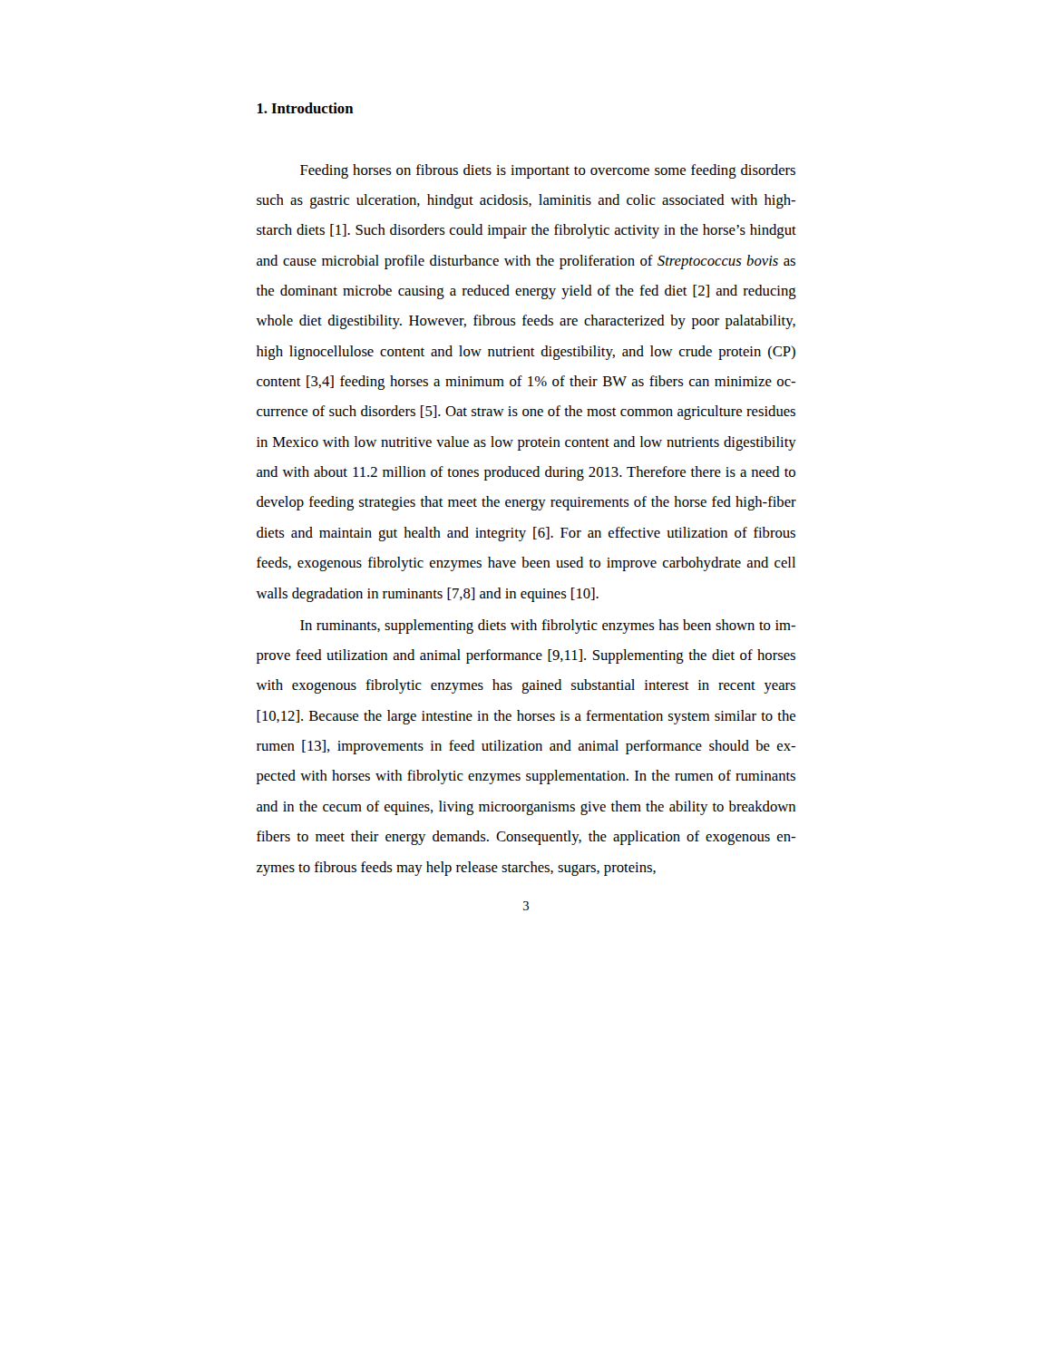1. Introduction
Feeding horses on fibrous diets is important to overcome some feeding disorders such as gastric ulceration, hindgut acidosis, laminitis and colic associated with high-starch diets [1]. Such disorders could impair the fibrolytic activity in the horse’s hindgut and cause microbial profile disturbance with the proliferation of Streptococcus bovis as the dominant microbe causing a reduced energy yield of the fed diet [2] and reducing whole diet digestibility. However, fibrous feeds are characterized by poor palatability, high lignocellulose content and low nutrient digestibility, and low crude protein (CP) content [3,4] feeding horses a minimum of 1% of their BW as fibers can minimize occurrence of such disorders [5]. Oat straw is one of the most common agriculture residues in Mexico with low nutritive value as low protein content and low nutrients digestibility and with about 11.2 million of tones produced during 2013. Therefore there is a need to develop feeding strategies that meet the energy requirements of the horse fed high-fiber diets and maintain gut health and integrity [6]. For an effective utilization of fibrous feeds, exogenous fibrolytic enzymes have been used to improve carbohydrate and cell walls degradation in ruminants [7,8] and in equines [10].
In ruminants, supplementing diets with fibrolytic enzymes has been shown to improve feed utilization and animal performance [9,11]. Supplementing the diet of horses with exogenous fibrolytic enzymes has gained substantial interest in recent years [10,12]. Because the large intestine in the horses is a fermentation system similar to the rumen [13], improvements in feed utilization and animal performance should be expected with horses with fibrolytic enzymes supplementation. In the rumen of ruminants and in the cecum of equines, living microorganisms give them the ability to breakdown fibers to meet their energy demands. Consequently, the application of exogenous enzymes to fibrous feeds may help release starches, sugars, proteins,
3